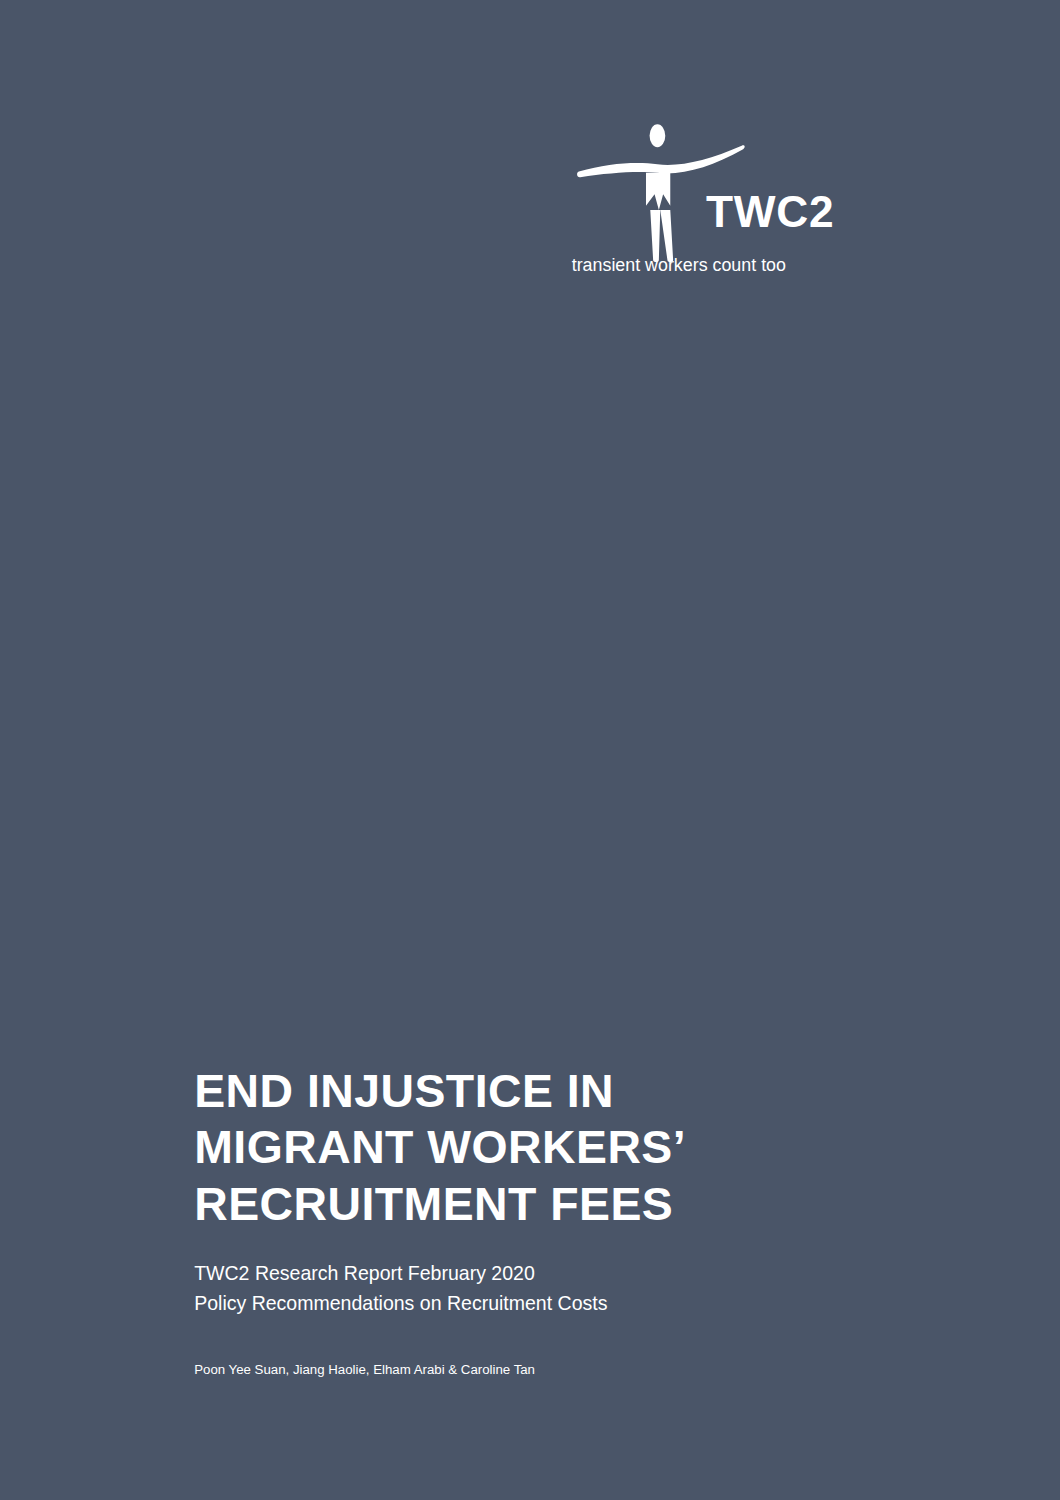TWC2 transient workers count too
END INJUSTICE IN MIGRANT WORKERS’ RECRUITMENT FEES
TWC2 Research Report February 2020 Policy Recommendations on Recruitment Costs
Poon Yee Suan, Jiang Haolie, Elham Arabi & Caroline Tan